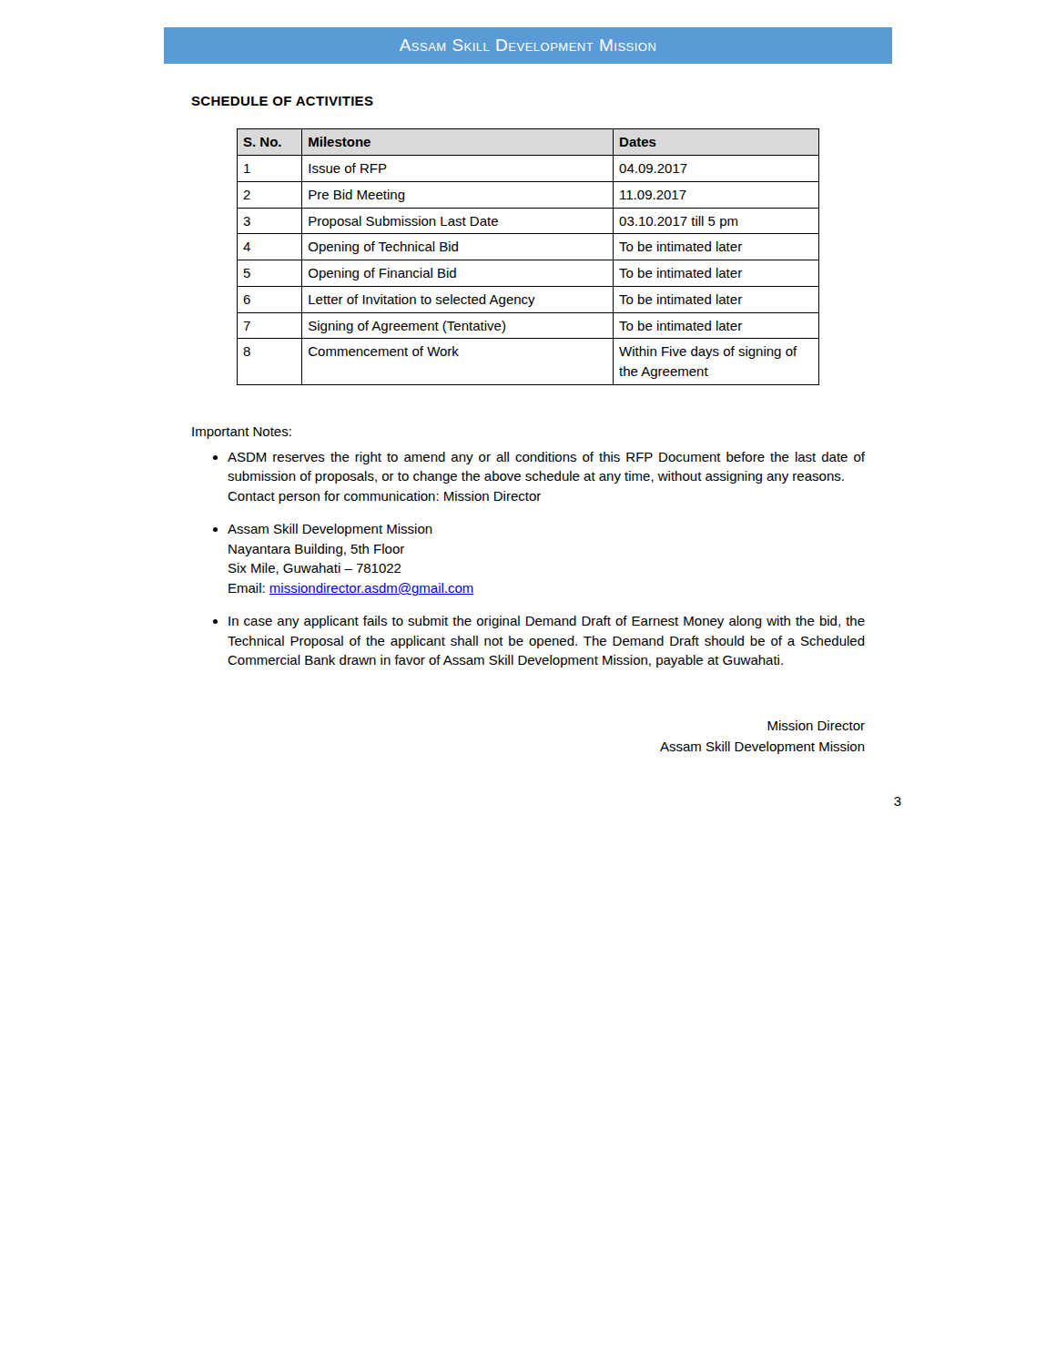Assam Skill Development Mission
SCHEDULE OF ACTIVITIES
| S. No. | Milestone | Dates |
| --- | --- | --- |
| 1 | Issue of RFP | 04.09.2017 |
| 2 | Pre Bid Meeting | 11.09.2017 |
| 3 | Proposal Submission Last Date | 03.10.2017 till 5 pm |
| 4 | Opening of Technical Bid | To be intimated later |
| 5 | Opening of Financial Bid | To be intimated later |
| 6 | Letter of Invitation to selected Agency | To be intimated later |
| 7 | Signing of Agreement (Tentative) | To be intimated later |
| 8 | Commencement of Work | Within Five days of signing of the Agreement |
Important Notes:
ASDM reserves the right to amend any or all conditions of this RFP Document before the last date of submission of proposals, or to change the above schedule at any time, without assigning any reasons.
Contact person for communication: Mission Director
Assam Skill Development Mission
Nayantara Building, 5th Floor
Six Mile, Guwahati – 781022
Email: missiondirector.asdm@gmail.com
In case any applicant fails to submit the original Demand Draft of Earnest Money along with the bid, the Technical Proposal of the applicant shall not be opened. The Demand Draft should be of a Scheduled Commercial Bank drawn in favor of Assam Skill Development Mission, payable at Guwahati.
Mission Director
Assam Skill Development Mission
3